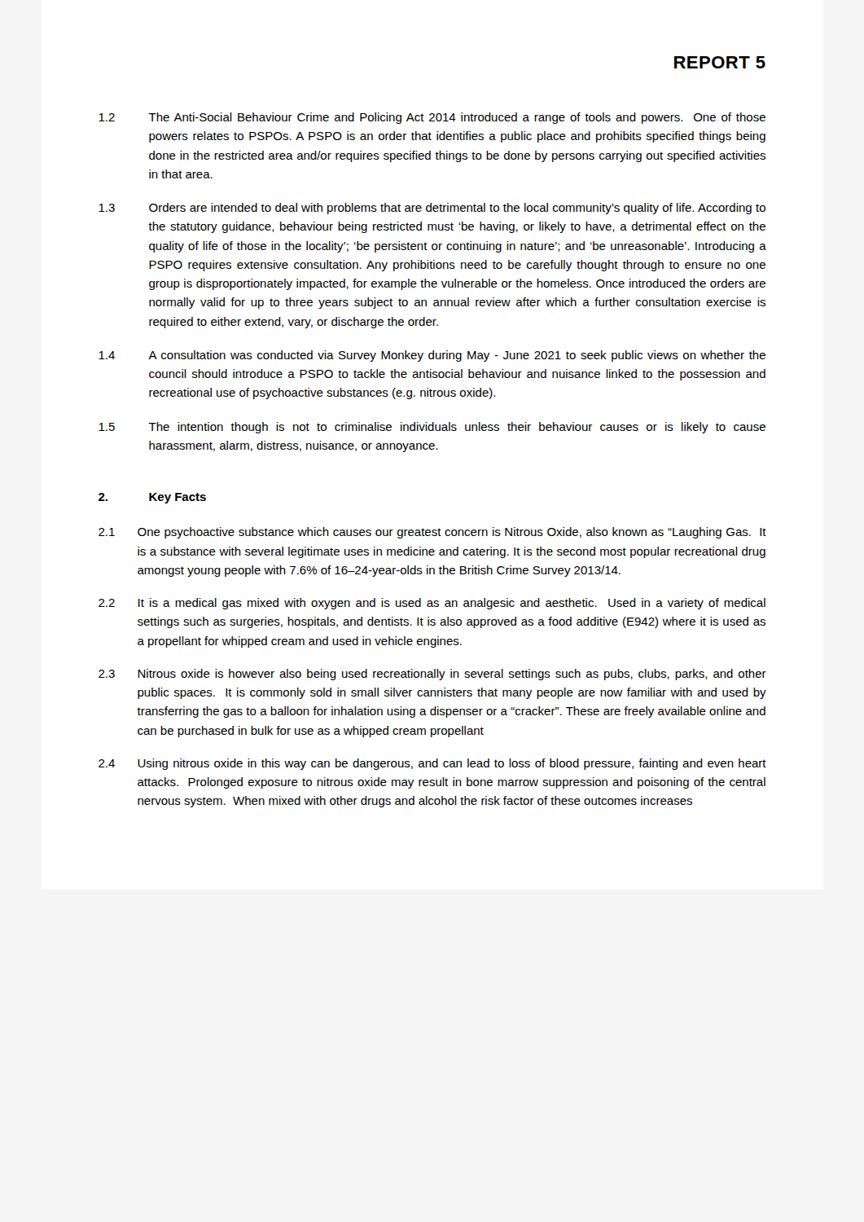REPORT 5
1.2
The Anti-Social Behaviour Crime and Policing Act 2014 introduced a range of tools and powers. One of those powers relates to PSPOs. A PSPO is an order that identifies a public place and prohibits specified things being done in the restricted area and/or requires specified things to be done by persons carrying out specified activities in that area.
1.3
Orders are intended to deal with problems that are detrimental to the local community’s quality of life. According to the statutory guidance, behaviour being restricted must ‘be having, or likely to have, a detrimental effect on the quality of life of those in the locality’; ‘be persistent or continuing in nature’; and ‘be unreasonable’. Introducing a PSPO requires extensive consultation. Any prohibitions need to be carefully thought through to ensure no one group is disproportionately impacted, for example the vulnerable or the homeless. Once introduced the orders are normally valid for up to three years subject to an annual review after which a further consultation exercise is required to either extend, vary, or discharge the order.
1.4
A consultation was conducted via Survey Monkey during May - June 2021 to seek public views on whether the council should introduce a PSPO to tackle the antisocial behaviour and nuisance linked to the possession and recreational use of psychoactive substances (e.g. nitrous oxide).
1.5
The intention though is not to criminalise individuals unless their behaviour causes or is likely to cause harassment, alarm, distress, nuisance, or annoyance.
2. Key Facts
2.1
One psychoactive substance which causes our greatest concern is Nitrous Oxide, also known as “Laughing Gas. It is a substance with several legitimate uses in medicine and catering. It is the second most popular recreational drug amongst young people with 7.6% of 16–24-year-olds in the British Crime Survey 2013/14.
2.2
It is a medical gas mixed with oxygen and is used as an analgesic and aesthetic. Used in a variety of medical settings such as surgeries, hospitals, and dentists. It is also approved as a food additive (E942) where it is used as a propellant for whipped cream and used in vehicle engines.
2.3
Nitrous oxide is however also being used recreationally in several settings such as pubs, clubs, parks, and other public spaces. It is commonly sold in small silver cannisters that many people are now familiar with and used by transferring the gas to a balloon for inhalation using a dispenser or a “cracker”. These are freely available online and can be purchased in bulk for use as a whipped cream propellant
2.4
Using nitrous oxide in this way can be dangerous, and can lead to loss of blood pressure, fainting and even heart attacks. Prolonged exposure to nitrous oxide may result in bone marrow suppression and poisoning of the central nervous system. When mixed with other drugs and alcohol the risk factor of these outcomes increases